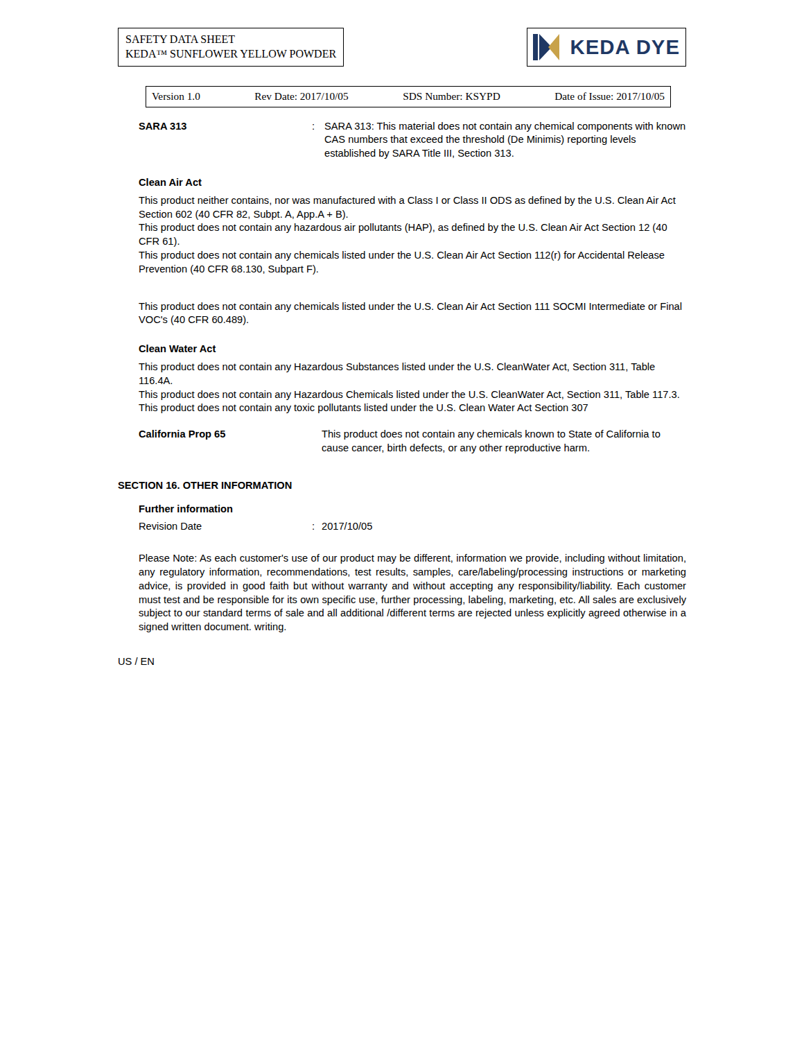SAFETY DATA SHEET
KEDA™ SUNFLOWER YELLOW POWDER
KEDA DYE
Version 1.0 Rev Date: 2017/10/05 SDS Number: KSYPD Date of Issue: 2017/10/05
SARA 313
:
SARA 313: This material does not contain any chemical components with known CAS numbers that exceed the threshold (De Minimis) reporting levels established by SARA Title III, Section 313.
Clean Air Act
This product neither contains, nor was manufactured with a Class I or Class II ODS as defined by the U.S. Clean Air Act Section 602 (40 CFR 82, Subpt. A, App.A + B).
This product does not contain any hazardous air pollutants (HAP), as defined by the U.S. Clean Air Act Section 12 (40 CFR 61).
This product does not contain any chemicals listed under the U.S. Clean Air Act Section 112(r) for Accidental Release Prevention (40 CFR 68.130, Subpart F).
This product does not contain any chemicals listed under the U.S. Clean Air Act Section 111 SOCMI Intermediate or Final VOC's (40 CFR 60.489).
Clean Water Act
This product does not contain any Hazardous Substances listed under the U.S. CleanWater Act, Section 311, Table 116.4A.
This product does not contain any Hazardous Chemicals listed under the U.S. CleanWater Act, Section 311, Table 117.3.
This product does not contain any toxic pollutants listed under the U.S. Clean Water Act Section 307
California Prop 65
This product does not contain any chemicals known to State of California to cause cancer, birth defects, or any other reproductive harm.
SECTION 16. OTHER INFORMATION
Further information
Revision Date
:
2017/10/05
Please Note: As each customer's use of our product may be different, information we provide, including without limitation, any regulatory information, recommendations, test results, samples, care/labeling/processing instructions or marketing advice, is provided in good faith but without warranty and without accepting any responsibility/liability. Each customer must test and be responsible for its own specific use, further processing, labeling, marketing, etc. All sales are exclusively subject to our standard terms of sale and all additional /different terms are rejected unless explicitly agreed otherwise in a signed written document. writing.
US / EN